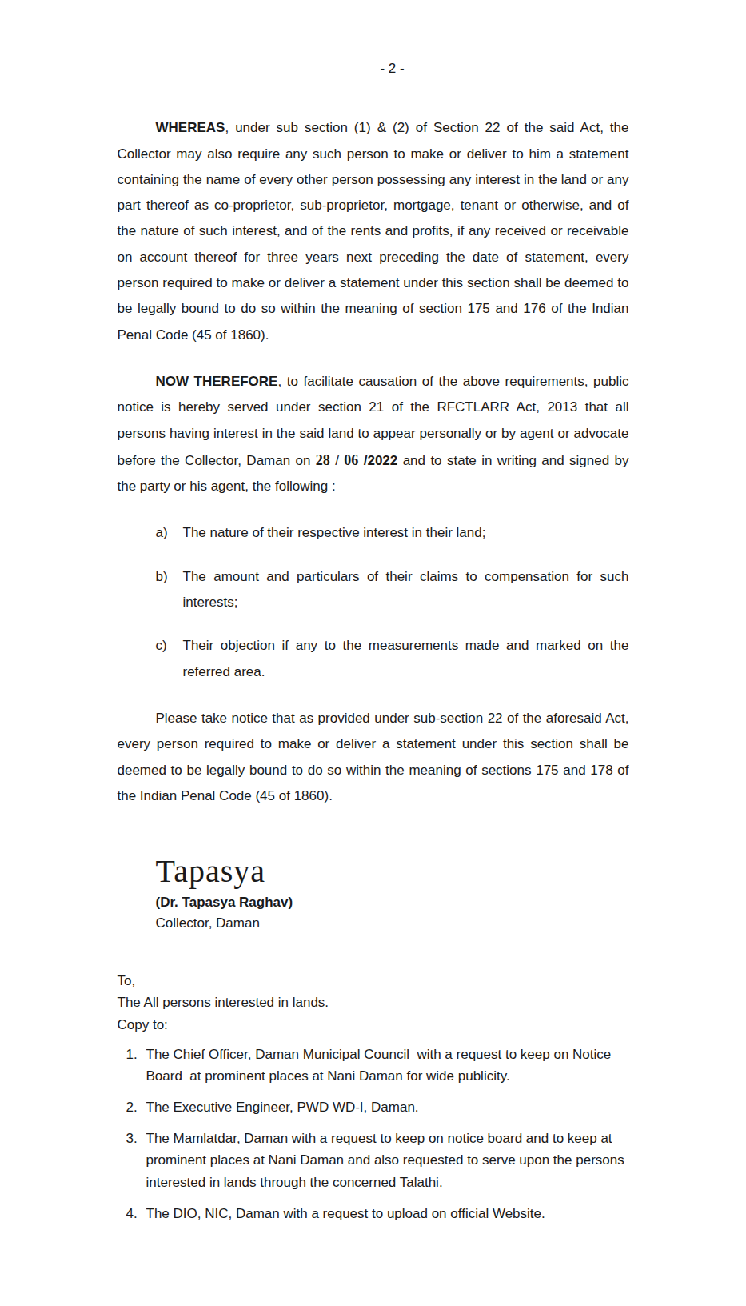- 2 -
WHEREAS, under sub section (1) & (2) of Section 22 of the said Act, the Collector may also require any such person to make or deliver to him a statement containing the name of every other person possessing any interest in the land or any part thereof as co-proprietor, sub-proprietor, mortgage, tenant or otherwise, and of the nature of such interest, and of the rents and profits, if any received or receivable on account thereof for three years next preceding the date of statement, every person required to make or deliver a statement under this section shall be deemed to be legally bound to do so within the meaning of section 175 and 176 of the Indian Penal Code (45 of 1860).
NOW THEREFORE, to facilitate causation of the above requirements, public notice is hereby served under section 21 of the RFCTLARR Act, 2013 that all persons having interest in the said land to appear personally or by agent or advocate before the Collector, Daman on 28 / 06 /2022 and to state in writing and signed by the party or his agent, the following :
a) The nature of their respective interest in their land;
b) The amount and particulars of their claims to compensation for such interests;
c) Their objection if any to the measurements made and marked on the referred area.
Please take notice that as provided under sub-section 22 of the aforesaid Act, every person required to make or deliver a statement under this section shall be deemed to be legally bound to do so within the meaning of sections 175 and 178 of the Indian Penal Code (45 of 1860).
Tapasya
(Dr. Tapasya Raghav)
Collector, Daman
To,
The All persons interested in lands.
Copy to:
The Chief Officer, Daman Municipal Council with a request to keep on Notice Board at prominent places at Nani Daman for wide publicity.
The Executive Engineer, PWD WD-I, Daman.
The Mamlatdar, Daman with a request to keep on notice board and to keep at prominent places at Nani Daman and also requested to serve upon the persons interested in lands through the concerned Talathi.
The DIO, NIC, Daman with a request to upload on official Website.